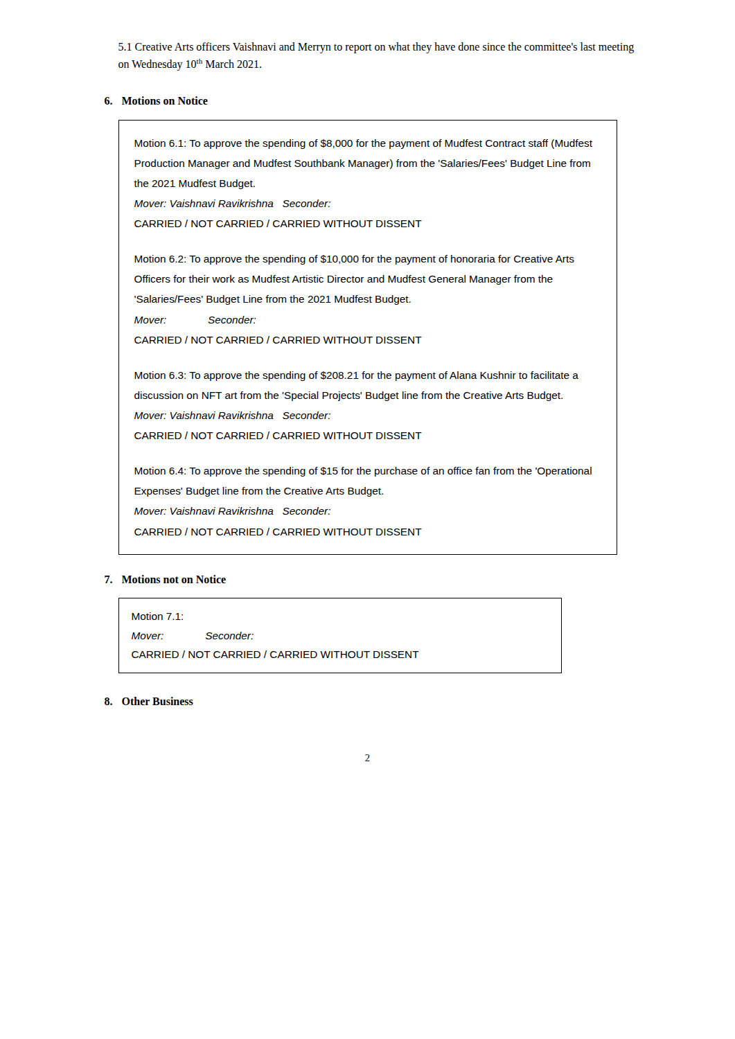5.1 Creative Arts officers Vaishnavi and Merryn to report on what they have done since the committee's last meeting on Wednesday 10th March 2021.
6. Motions on Notice
Motion 6.1: To approve the spending of $8,000 for the payment of Mudfest Contract staff (Mudfest Production Manager and Mudfest Southbank Manager) from the 'Salaries/Fees' Budget Line from the 2021 Mudfest Budget.
Mover: Vaishnavi Ravikrishna Seconder:
CARRIED / NOT CARRIED / CARRIED WITHOUT DISSENT
Motion 6.2: To approve the spending of $10,000 for the payment of honoraria for Creative Arts Officers for their work as Mudfest Artistic Director and Mudfest General Manager from the 'Salaries/Fees' Budget Line from the 2021 Mudfest Budget.
Mover: Seconder:
CARRIED / NOT CARRIED / CARRIED WITHOUT DISSENT
Motion 6.3: To approve the spending of $208.21 for the payment of Alana Kushnir to facilitate a discussion on NFT art from the 'Special Projects' Budget line from the Creative Arts Budget.
Mover: Vaishnavi Ravikrishna Seconder:
CARRIED / NOT CARRIED / CARRIED WITHOUT DISSENT
Motion 6.4: To approve the spending of $15 for the purchase of an office fan from the 'Operational Expenses' Budget line from the Creative Arts Budget.
Mover: Vaishnavi Ravikrishna Seconder:
CARRIED / NOT CARRIED / CARRIED WITHOUT DISSENT
7. Motions not on Notice
Motion 7.1:
Mover: Seconder:
CARRIED / NOT CARRIED / CARRIED WITHOUT DISSENT
8. Other Business
2